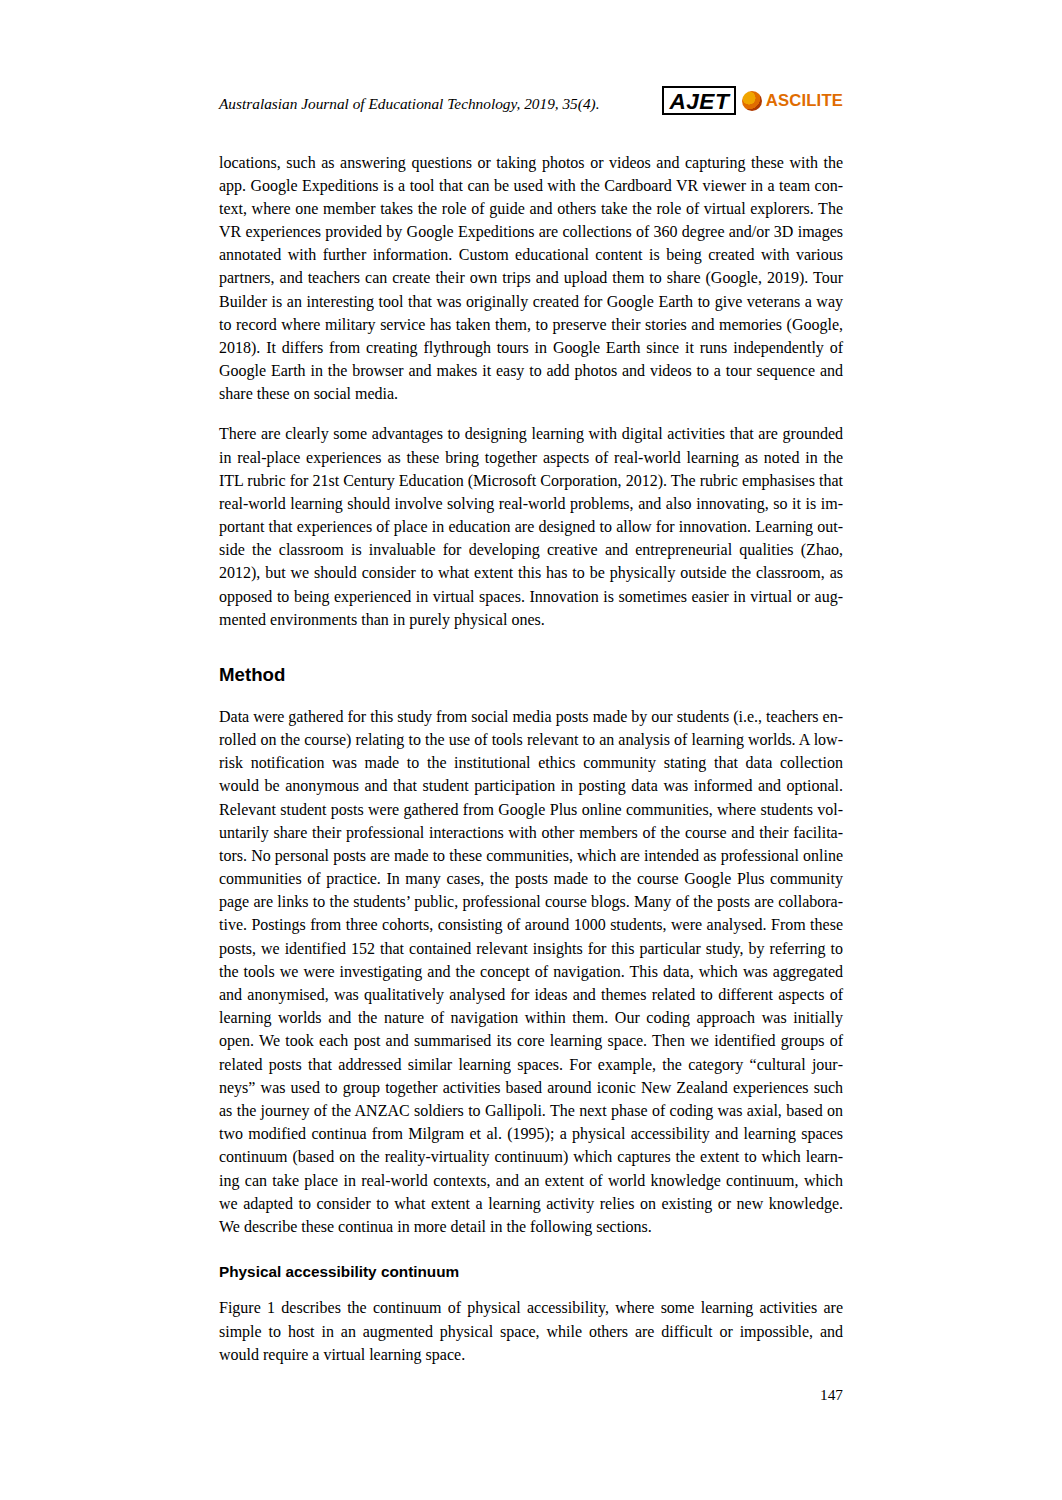Australasian Journal of Educational Technology, 2019, 35(4).
AJET ASCILITE
locations, such as answering questions or taking photos or videos and capturing these with the app. Google Expeditions is a tool that can be used with the Cardboard VR viewer in a team context, where one member takes the role of guide and others take the role of virtual explorers. The VR experiences provided by Google Expeditions are collections of 360 degree and/or 3D images annotated with further information. Custom educational content is being created with various partners, and teachers can create their own trips and upload them to share (Google, 2019). Tour Builder is an interesting tool that was originally created for Google Earth to give veterans a way to record where military service has taken them, to preserve their stories and memories (Google, 2018). It differs from creating flythrough tours in Google Earth since it runs independently of Google Earth in the browser and makes it easy to add photos and videos to a tour sequence and share these on social media.
There are clearly some advantages to designing learning with digital activities that are grounded in real-place experiences as these bring together aspects of real-world learning as noted in the ITL rubric for 21st Century Education (Microsoft Corporation, 2012). The rubric emphasises that real-world learning should involve solving real-world problems, and also innovating, so it is important that experiences of place in education are designed to allow for innovation. Learning outside the classroom is invaluable for developing creative and entrepreneurial qualities (Zhao, 2012), but we should consider to what extent this has to be physically outside the classroom, as opposed to being experienced in virtual spaces. Innovation is sometimes easier in virtual or augmented environments than in purely physical ones.
Method
Data were gathered for this study from social media posts made by our students (i.e., teachers enrolled on the course) relating to the use of tools relevant to an analysis of learning worlds. A low-risk notification was made to the institutional ethics community stating that data collection would be anonymous and that student participation in posting data was informed and optional. Relevant student posts were gathered from Google Plus online communities, where students voluntarily share their professional interactions with other members of the course and their facilitators. No personal posts are made to these communities, which are intended as professional online communities of practice. In many cases, the posts made to the course Google Plus community page are links to the students’ public, professional course blogs. Many of the posts are collaborative. Postings from three cohorts, consisting of around 1000 students, were analysed. From these posts, we identified 152 that contained relevant insights for this particular study, by referring to the tools we were investigating and the concept of navigation. This data, which was aggregated and anonymised, was qualitatively analysed for ideas and themes related to different aspects of learning worlds and the nature of navigation within them. Our coding approach was initially open. We took each post and summarised its core learning space. Then we identified groups of related posts that addressed similar learning spaces. For example, the category “cultural journeys” was used to group together activities based around iconic New Zealand experiences such as the journey of the ANZAC soldiers to Gallipoli. The next phase of coding was axial, based on two modified continua from Milgram et al. (1995); a physical accessibility and learning spaces continuum (based on the reality-virtuality continuum) which captures the extent to which learning can take place in real-world contexts, and an extent of world knowledge continuum, which we adapted to consider to what extent a learning activity relies on existing or new knowledge. We describe these continua in more detail in the following sections.
Physical accessibility continuum
Figure 1 describes the continuum of physical accessibility, where some learning activities are simple to host in an augmented physical space, while others are difficult or impossible, and would require a virtual learning space.
147